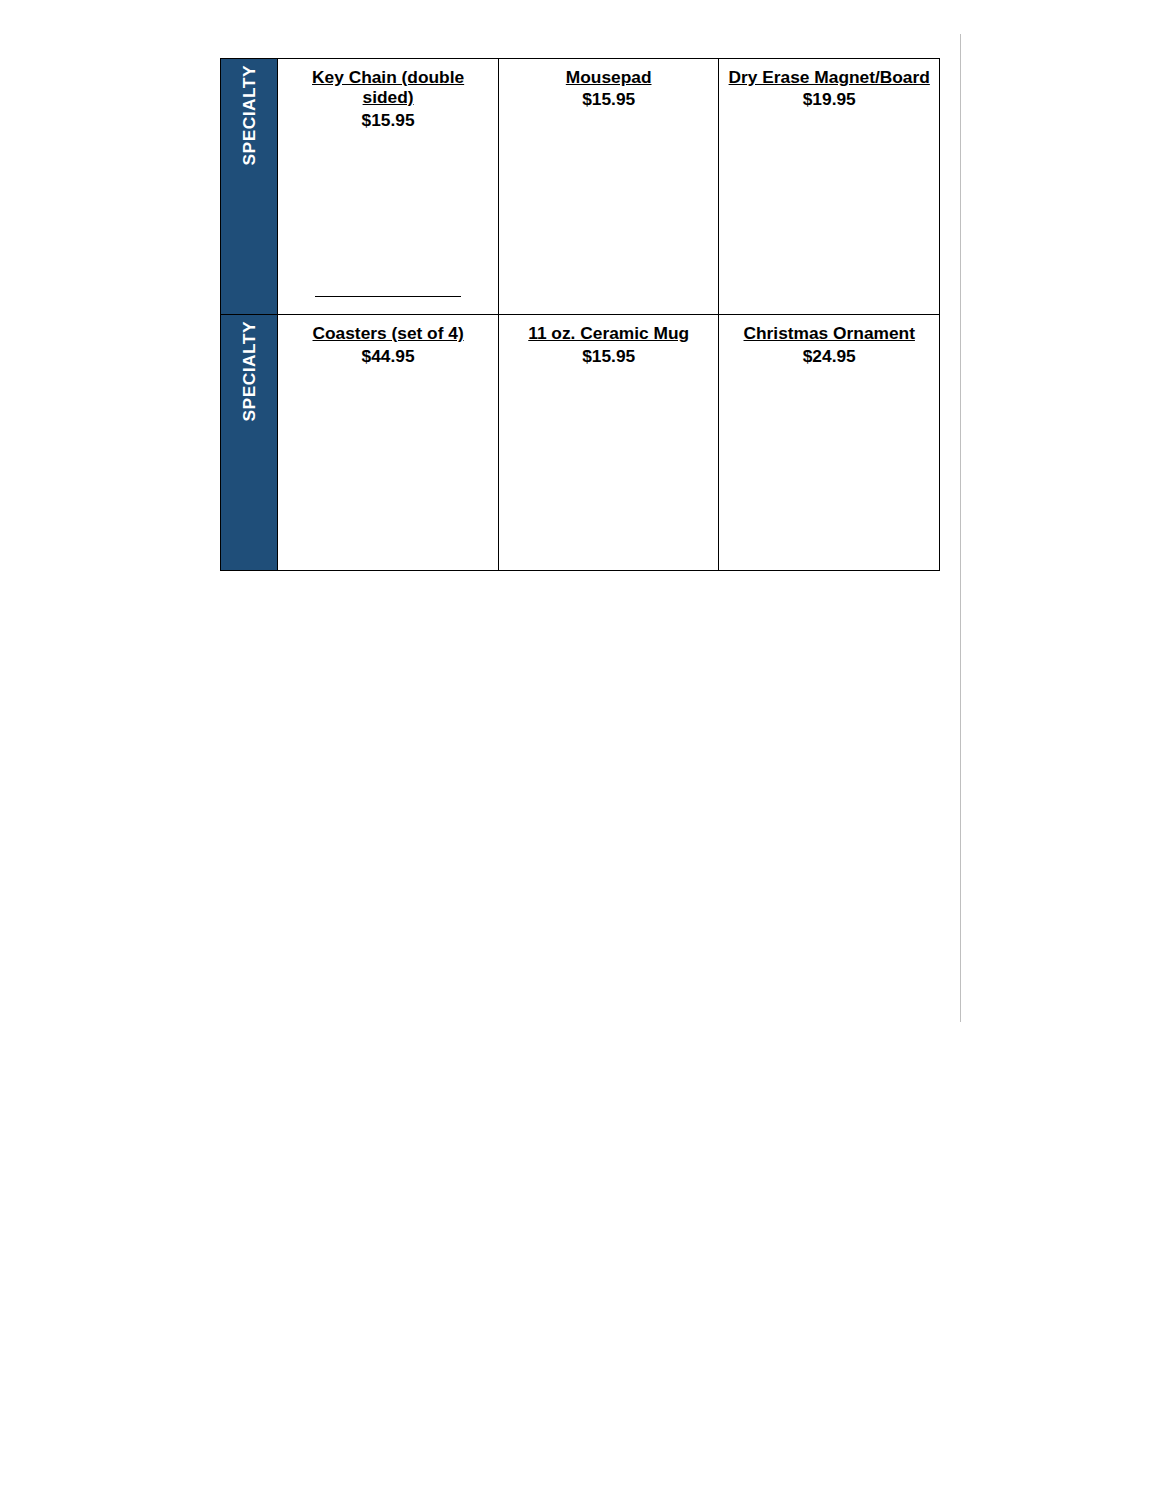| SPECIALTY | Key Chain (double sided) $15.95 | Mousepad $15.95 | Dry Erase Magnet/Board $19.95 |
| SPECIALTY | Coasters (set of 4) $44.95 | 11 oz. Ceramic Mug $15.95 | Christmas Ornament $24.95 |